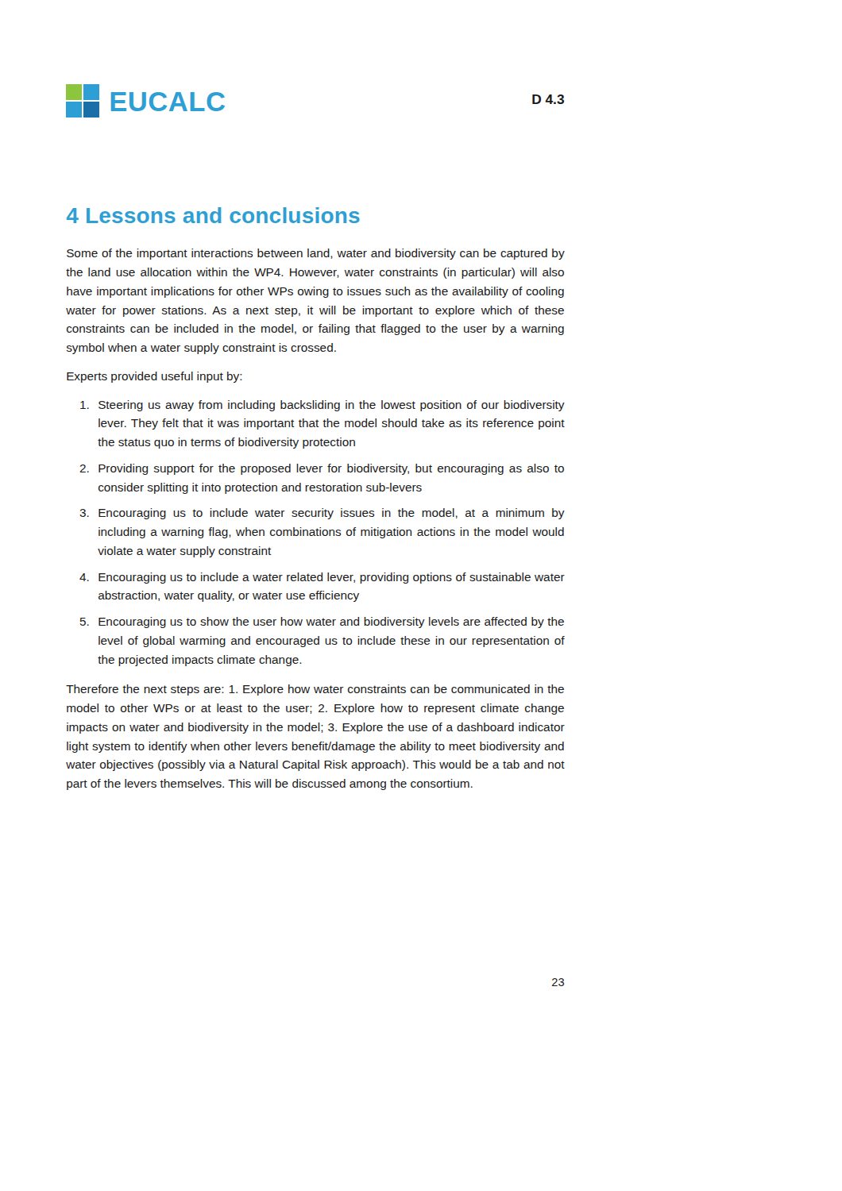EUCALC
D 4.3
4 Lessons and conclusions
Some of the important interactions between land, water and biodiversity can be captured by the land use allocation within the WP4. However, water constraints (in particular) will also have important implications for other WPs owing to issues such as the availability of cooling water for power stations. As a next step, it will be important to explore which of these constraints can be included in the model, or failing that flagged to the user by a warning symbol when a water supply constraint is crossed.
Experts provided useful input by:
Steering us away from including backsliding in the lowest position of our biodiversity lever. They felt that it was important that the model should take as its reference point the status quo in terms of biodiversity protection
Providing support for the proposed lever for biodiversity, but encouraging as also to consider splitting it into protection and restoration sub-levers
Encouraging us to include water security issues in the model, at a minimum by including a warning flag, when combinations of mitigation actions in the model would violate a water supply constraint
Encouraging us to include a water related lever, providing options of sustainable water abstraction, water quality, or water use efficiency
Encouraging us to show the user how water and biodiversity levels are affected by the level of global warming and encouraged us to include these in our representation of the projected impacts climate change.
Therefore the next steps are: 1. Explore how water constraints can be communicated in the model to other WPs or at least to the user; 2. Explore how to represent climate change impacts on water and biodiversity in the model; 3. Explore the use of a dashboard indicator light system to identify when other levers benefit/damage the ability to meet biodiversity and water objectives (possibly via a Natural Capital Risk approach). This would be a tab and not part of the levers themselves. This will be discussed among the consortium.
23